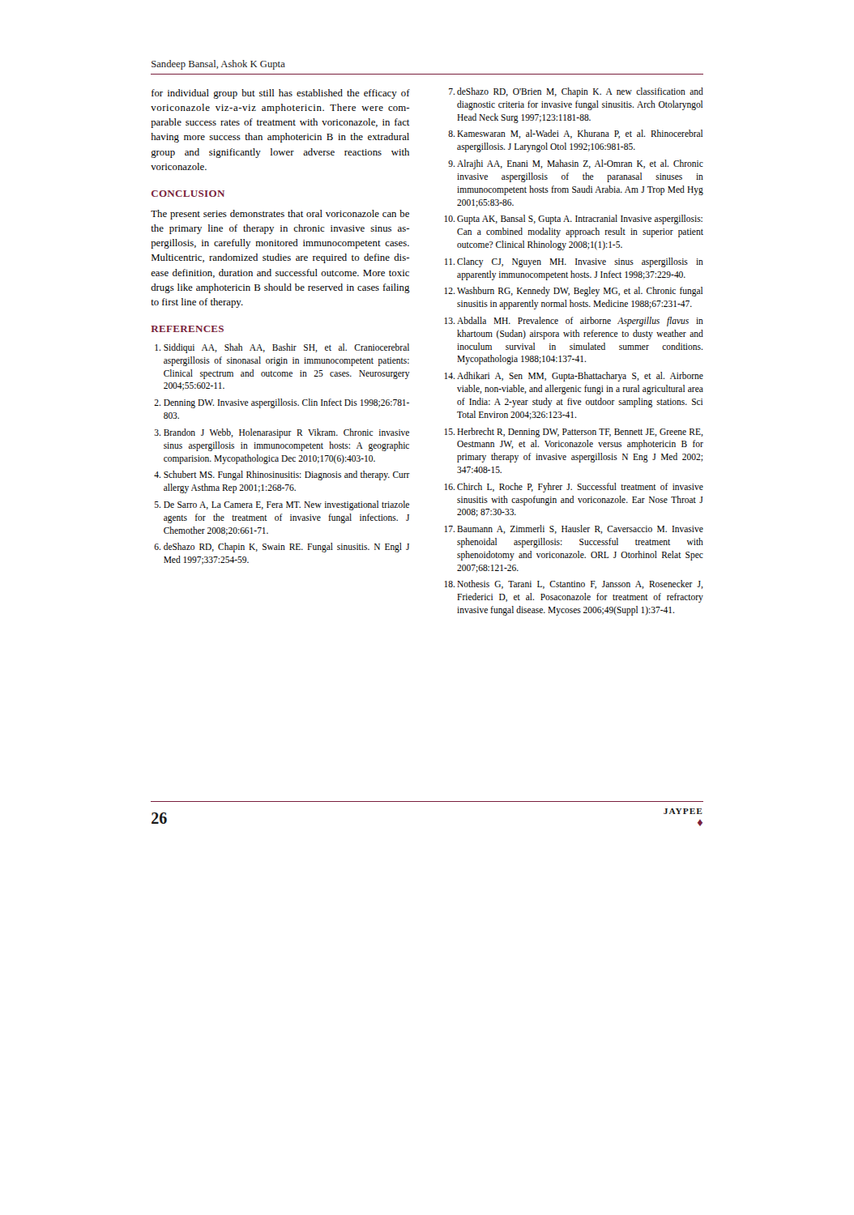Sandeep Bansal, Ashok K Gupta
for individual group but still has established the efficacy of voriconazole viz-a-viz amphotericin. There were comparable success rates of treatment with voriconazole, in fact having more success than amphotericin B in the extradural group and significantly lower adverse reactions with voriconazole.
CONCLUSION
The present series demonstrates that oral voriconazole can be the primary line of therapy in chronic invasive sinus aspergillosis, in carefully monitored immunocompetent cases. Multicentric, randomized studies are required to define disease definition, duration and successful outcome. More toxic drugs like amphotericin B should be reserved in cases failing to first line of therapy.
REFERENCES
Siddiqui AA, Shah AA, Bashir SH, et al. Craniocerebral aspergillosis of sinonasal origin in immunocompetent patients: Clinical spectrum and outcome in 25 cases. Neurosurgery 2004;55:602-11.
Denning DW. Invasive aspergillosis. Clin Infect Dis 1998;26:781-803.
Brandon J Webb, Holenarasipur R Vikram. Chronic invasive sinus aspergillosis in immunocompetent hosts: A geographic comparision. Mycopathologica Dec 2010;170(6):403-10.
Schubert MS. Fungal Rhinosinusitis: Diagnosis and therapy. Curr allergy Asthma Rep 2001;1:268-76.
De Sarro A, La Camera E, Fera MT. New investigational triazole agents for the treatment of invasive fungal infections. J Chemother 2008;20:661-71.
deShazo RD, Chapin K, Swain RE. Fungal sinusitis. N Engl J Med 1997;337:254-59.
deShazo RD, O'Brien M, Chapin K. A new classification and diagnostic criteria for invasive fungal sinusitis. Arch Otolaryngol Head Neck Surg 1997;123:1181-88.
Kameswaran M, al-Wadei A, Khurana P, et al. Rhinocerebral aspergillosis. J Laryngol Otol 1992;106:981-85.
Alrajhi AA, Enani M, Mahasin Z, Al-Omran K, et al. Chronic invasive aspergillosis of the paranasal sinuses in immunocompetent hosts from Saudi Arabia. Am J Trop Med Hyg 2001;65:83-86.
Gupta AK, Bansal S, Gupta A. Intracranial Invasive aspergillosis: Can a combined modality approach result in superior patient outcome? Clinical Rhinology 2008;1(1):1-5.
Clancy CJ, Nguyen MH. Invasive sinus aspergillosis in apparently immunocompetent hosts. J Infect 1998;37:229-40.
Washburn RG, Kennedy DW, Begley MG, et al. Chronic fungal sinusitis in apparently normal hosts. Medicine 1988;67:231-47.
Abdalla MH. Prevalence of airborne Aspergillus flavus in khartoum (Sudan) airspora with reference to dusty weather and inoculum survival in simulated summer conditions. Mycopathologia 1988;104:137-41.
Adhikari A, Sen MM, Gupta-Bhattacharya S, et al. Airborne viable, non-viable, and allergenic fungi in a rural agricultural area of India: A 2-year study at five outdoor sampling stations. Sci Total Environ 2004;326:123-41.
Herbrecht R, Denning DW, Patterson TF, Bennett JE, Greene RE, Oestmann JW, et al. Voriconazole versus amphotericin B for primary therapy of invasive aspergillosis N Eng J Med 2002; 347:408-15.
Chirch L, Roche P, Fyhrer J. Successful treatment of invasive sinusitis with caspofungin and voriconazole. Ear Nose Throat J 2008; 87:30-33.
Baumann A, Zimmerli S, Hausler R, Caversaccio M. Invasive sphenoidal aspergillosis: Successful treatment with sphenoidotomy and voriconazole. ORL J Otorhinol Relat Spec 2007;68:121-26.
Nothesis G, Tarani L, Cstantino F, Jansson A, Rosenecker J, Friederici D, et al. Posaconazole for treatment of refractory invasive fungal disease. Mycoses 2006;49(Suppl 1):37-41.
26
JAYPEE
♦